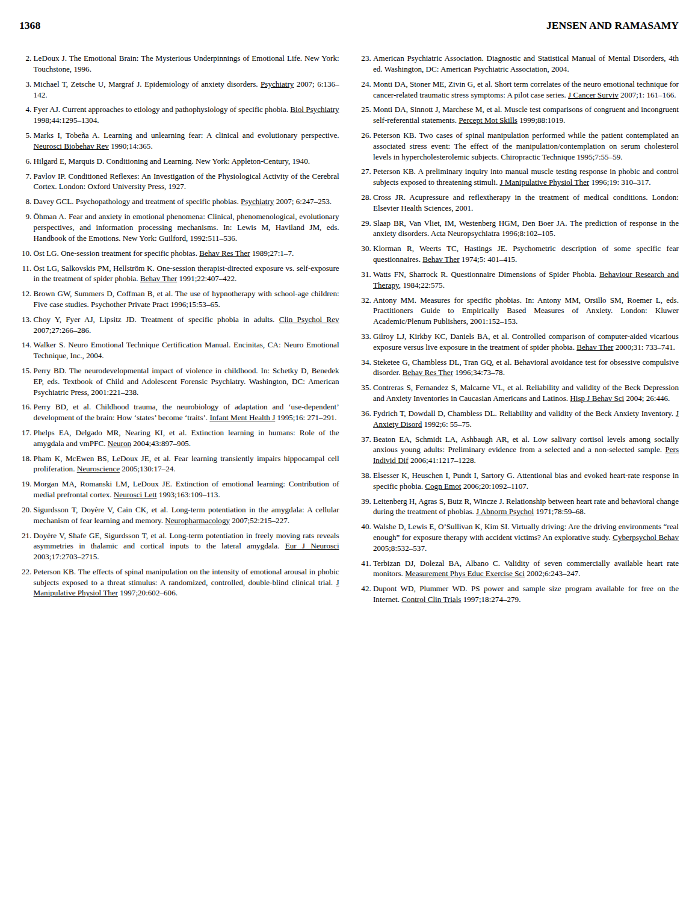1368 JENSEN AND RAMASAMY
LeDoux J. The Emotional Brain: The Mysterious Underpinnings of Emotional Life. New York: Touchstone, 1996.
Michael T, Zetsche U, Margraf J. Epidemiology of anxiety disorders. Psychiatry 2007; 6:136–142.
Fyer AJ. Current approaches to etiology and pathophysiology of specific phobia. Biol Psychiatry 1998;44:1295–1304.
Marks I, Tobeña A. Learning and unlearning fear: A clinical and evolutionary perspective. Neurosci Biobehav Rev 1990;14:365.
Hilgard E, Marquis D. Conditioning and Learning. New York: Appleton-Century, 1940.
Pavlov IP. Conditioned Reflexes: An Investigation of the Physiological Activity of the Cerebral Cortex. London: Oxford University Press, 1927.
Davey GCL. Psychopathology and treatment of specific phobias. Psychiatry 2007; 6:247–253.
Öhman A. Fear and anxiety in emotional phenomena: Clinical, phenomenological, evolutionary perspectives, and information processing mechanisms. In: Lewis M, Haviland JM, eds. Handbook of the Emotions. New York: Guilford, 1992:511–536.
Öst LG. One-session treatment for specific phobias. Behav Res Ther 1989;27:1–7.
Öst LG, Salkovskis PM, Hellström K. One-session therapist-directed exposure vs. self-exposure in the treatment of spider phobia. Behav Ther 1991;22:407–422.
Brown GW, Summers D, Coffman B, et al. The use of hypnotherapy with school-age children: Five case studies. Psychother Private Pract 1996;15:53–65.
Choy Y, Fyer AJ, Lipsitz JD. Treatment of specific phobia in adults. Clin Psychol Rev 2007;27:266–286.
Walker S. Neuro Emotional Technique Certification Manual. Encinitas, CA: Neuro Emotional Technique, Inc., 2004.
Perry BD. The neurodevelopmental impact of violence in childhood. In: Schetky D, Benedek EP, eds. Textbook of Child and Adolescent Forensic Psychiatry. Washington, DC: American Psychiatric Press, 2001:221–238.
Perry BD, et al. Childhood trauma, the neurobiology of adaptation and ‘use-dependent’ development of the brain: How ‘states’ become ‘traits’. Infant Ment Health J 1995;16: 271–291.
Phelps EA, Delgado MR, Nearing KI, et al. Extinction learning in humans: Role of the amygdala and vmPFC. Neuron 2004;43:897–905.
Pham K, McEwen BS, LeDoux JE, et al. Fear learning transiently impairs hippocampal cell proliferation. Neuroscience 2005;130:17–24.
Morgan MA, Romanski LM, LeDoux JE. Extinction of emotional learning: Contribution of medial prefrontal cortex. Neurosci Lett 1993;163:109–113.
Sigurdsson T, Doyère V, Cain CK, et al. Long-term potentiation in the amygdala: A cellular mechanism of fear learning and memory. Neuropharmacology 2007;52:215–227.
Doyère V, Shafe GE, Sigurdsson T, et al. Long-term potentiation in freely moving rats reveals asymmetries in thalamic and cortical inputs to the lateral amygdala. Eur J Neurosci 2003;17:2703–2715.
Peterson KB. The effects of spinal manipulation on the intensity of emotional arousal in phobic subjects exposed to a threat stimulus: A randomized, controlled, double-blind clinical trial. J Manipulative Physiol Ther 1997;20:602–606.
American Psychiatric Association. Diagnostic and Statistical Manual of Mental Disorders, 4th ed. Washington, DC: American Psychiatric Association, 2004.
Monti DA, Stoner ME, Zivin G, et al. Short term correlates of the neuro emotional technique for cancer-related traumatic stress symptoms: A pilot case series. J Cancer Surviv 2007;1: 161–166.
Monti DA, Sinnott J, Marchese M, et al. Muscle test comparisons of congruent and incongruent self-referential statements. Percept Mot Skills 1999;88:1019.
Peterson KB. Two cases of spinal manipulation performed while the patient contemplated an associated stress event: The effect of the manipulation/contemplation on serum cholesterol levels in hypercholesterolemic subjects. Chiropractic Technique 1995;7:55–59.
Peterson KB. A preliminary inquiry into manual muscle testing response in phobic and control subjects exposed to threatening stimuli. J Manipulative Physiol Ther 1996;19: 310–317.
Cross JR. Acupressure and reflextherapy in the treatment of medical conditions. London: Elsevier Health Sciences, 2001.
Slaap BR, Van Vliet, IM, Westenberg HGM, Den Boer JA. The prediction of response in the anxiety disorders. Acta Neuropsychiatra 1996;8:102–105.
Klorman R, Weerts TC, Hastings JE. Psychometric description of some specific fear questionnaires. Behav Ther 1974;5: 401–415.
Watts FN, Sharrock R. Questionnaire Dimensions of Spider Phobia. Behaviour Research and Therapy, 1984;22:575.
Antony MM. Measures for specific phobias. In: Antony MM, Orsillo SM, Roemer L, eds. Practitioners Guide to Empirically Based Measures of Anxiety. London: Kluwer Academic/Plenum Publishers, 2001:152–153.
Gilroy LJ, Kirkby KC, Daniels BA, et al. Controlled comparison of computer-aided vicarious exposure versus live exposure in the treatment of spider phobia. Behav Ther 2000;31: 733–741.
Steketee G, Chambless DL, Tran GQ, et al. Behavioral avoidance test for obsessive compulsive disorder. Behav Res Ther 1996;34:73–78.
Contreras S, Fernandez S, Malcarne VL, et al. Reliability and validity of the Beck Depression and Anxiety Inventories in Caucasian Americans and Latinos. Hisp J Behav Sci 2004; 26:446.
Fydrich T, Dowdall D, Chambless DL. Reliability and validity of the Beck Anxiety Inventory. J Anxiety Disord 1992;6: 55–75.
Beaton EA, Schmidt LA, Ashbaugh AR, et al. Low salivary cortisol levels among socially anxious young adults: Preliminary evidence from a selected and a non-selected sample. Pers Individ Dif 2006;41:1217–1228.
Elsesser K, Heuschen I, Pundt I, Sartory G. Attentional bias and evoked heart-rate response in specific phobia. Cogn Emot 2006;20:1092–1107.
Leitenberg H, Agras S, Butz R, Wincze J. Relationship between heart rate and behavioral change during the treatment of phobias. J Abnorm Psychol 1971;78:59–68.
Walshe D, Lewis E, O’Sullivan K, Kim SI. Virtually driving: Are the driving environments “real enough” for exposure therapy with accident victims? An explorative study. Cyberpsychol Behav 2005;8:532–537.
Terbizan DJ, Dolezal BA, Albano C. Validity of seven commercially available heart rate monitors. Measurement Phys Educ Exercise Sci 2002;6:243–247.
Dupont WD, Plummer WD. PS power and sample size program available for free on the Internet. Control Clin Trials 1997;18:274–279.